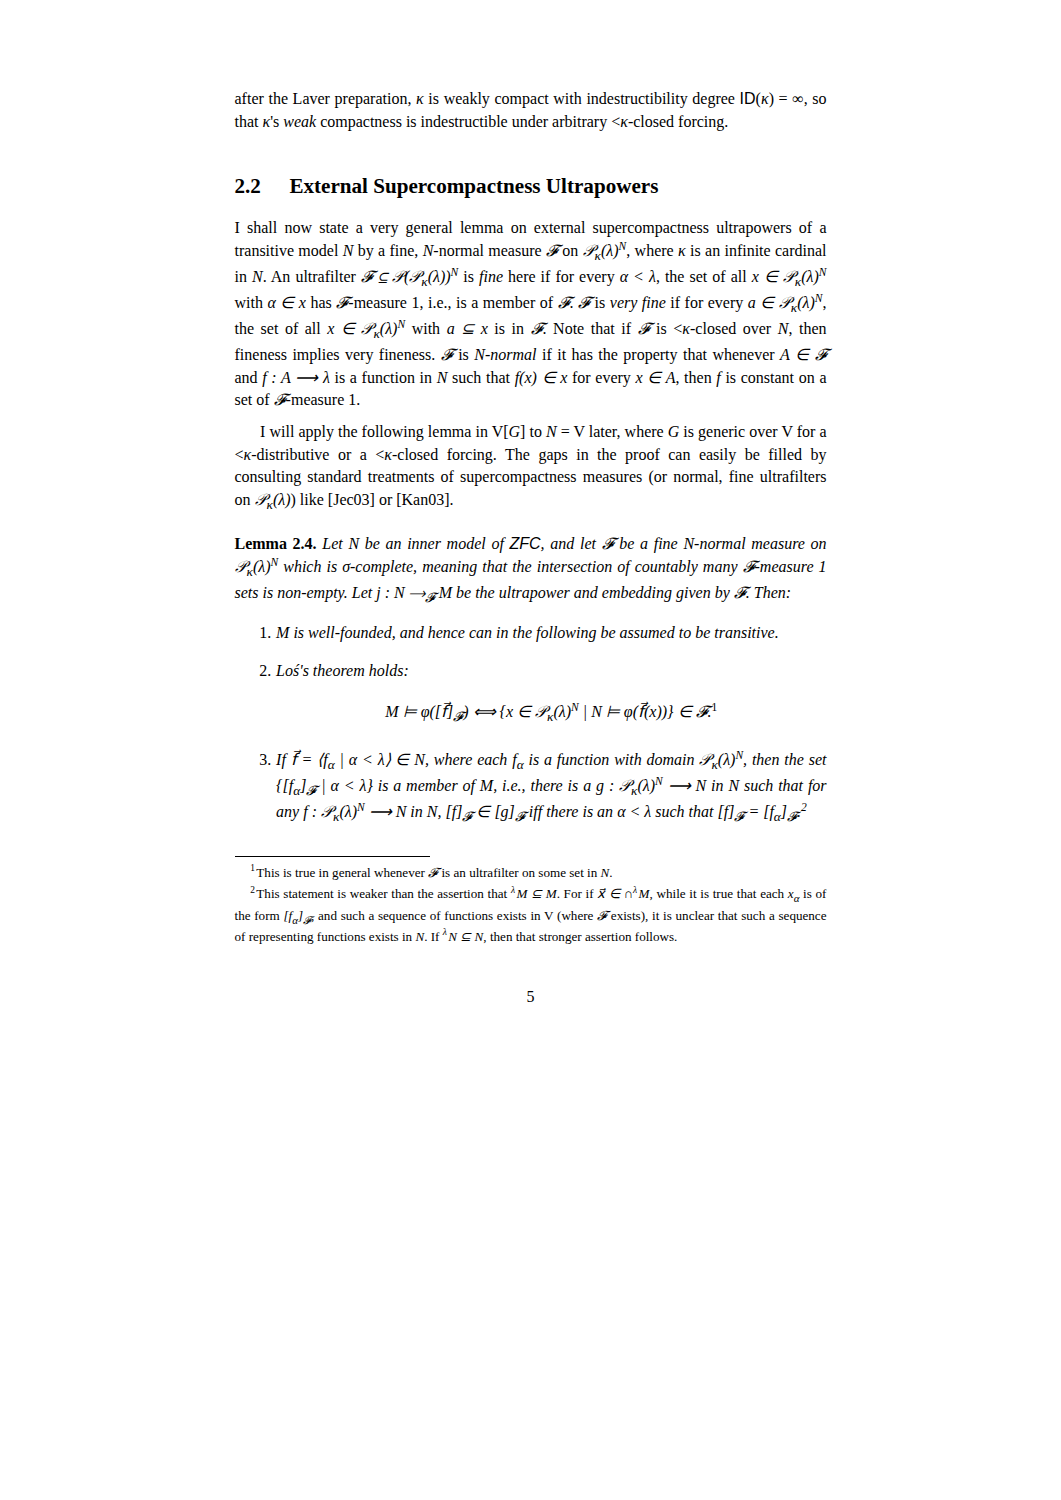after the Laver preparation, κ is weakly compact with indestructibility degree ID(κ) = ∞, so that κ's weak compactness is indestructible under arbitrary <κ-closed forcing.
2.2 External Supercompactness Ultrapowers
I shall now state a very general lemma on external supercompactness ultrapowers of a transitive model N by a fine, N-normal measure 𝓕 on 𝒫κ(λ)N, where κ is an infinite cardinal in N. An ultrafilter 𝓕 ⊆ 𝒫(𝒫κ(λ))N is fine here if for every α < λ, the set of all x ∈ 𝒫κ(λ)N with α ∈ x has 𝓕-measure 1, i.e., is a member of 𝓕. 𝓕 is very fine if for every a ∈ 𝒫κ(λ)N, the set of all x ∈ 𝒫κ(λ)N with a ⊆ x is in 𝓕. Note that if 𝓕 is <κ-closed over N, then fineness implies very fineness. 𝓕 is N-normal if it has the property that whenever A ∈ 𝓕 and f : A ⟶ λ is a function in N such that f(x) ∈ x for every x ∈ A, then f is constant on a set of 𝓕-measure 1.
I will apply the following lemma in V[G] to N = V later, where G is generic over V for a <κ-distributive or a <κ-closed forcing. The gaps in the proof can easily be filled by consulting standard treatments of supercompactness measures (or normal, fine ultrafilters on 𝒫κ(λ)) like [Jec03] or [Kan03].
Lemma 2.4. Let N be an inner model of ZFC, and let 𝓕 be a fine N-normal measure on 𝒫κ(λ)N which is σ-complete, meaning that the intersection of countably many 𝓕-measure 1 sets is non-empty. Let j : N ⟶𝓕 M be the ultrapower and embedding given by 𝓕. Then:
M is well-founded, and hence can in the following be assumed to be transitive.
Loś's theorem holds:
M ⊨ φ([f⃗]𝓕) ⟺ {x ∈ 𝒫κ(λ)N | N ⊨ φ(f⃗(x))} ∈ 𝓕.1
If f⃗ = ⟨fα | α < λ⟩ ∈ N, where each fα is a function with domain 𝒫κ(λ)N, then the set {[fα]𝓕 | α < λ} is a member of M, i.e., there is a g : 𝒫κ(λ)N ⟶ N in N such that for any f : 𝒫κ(λ)N ⟶ N in N, [f]𝓕 ∈ [g]𝓕 iff there is an α < λ such that [f]𝓕 = [fα]𝓕.2
1This is true in general whenever 𝓕 is an ultrafilter on some set in N.
2This statement is weaker than the assertion that λM ⊆ M. For if x⃗ ∈ ∩λM, while it is true that each xα is of the form [fα]𝓕, and such a sequence of functions exists in V (where 𝓕 exists), it is unclear that such a sequence of representing functions exists in N. If λN ⊆ N, then that stronger assertion follows.
5